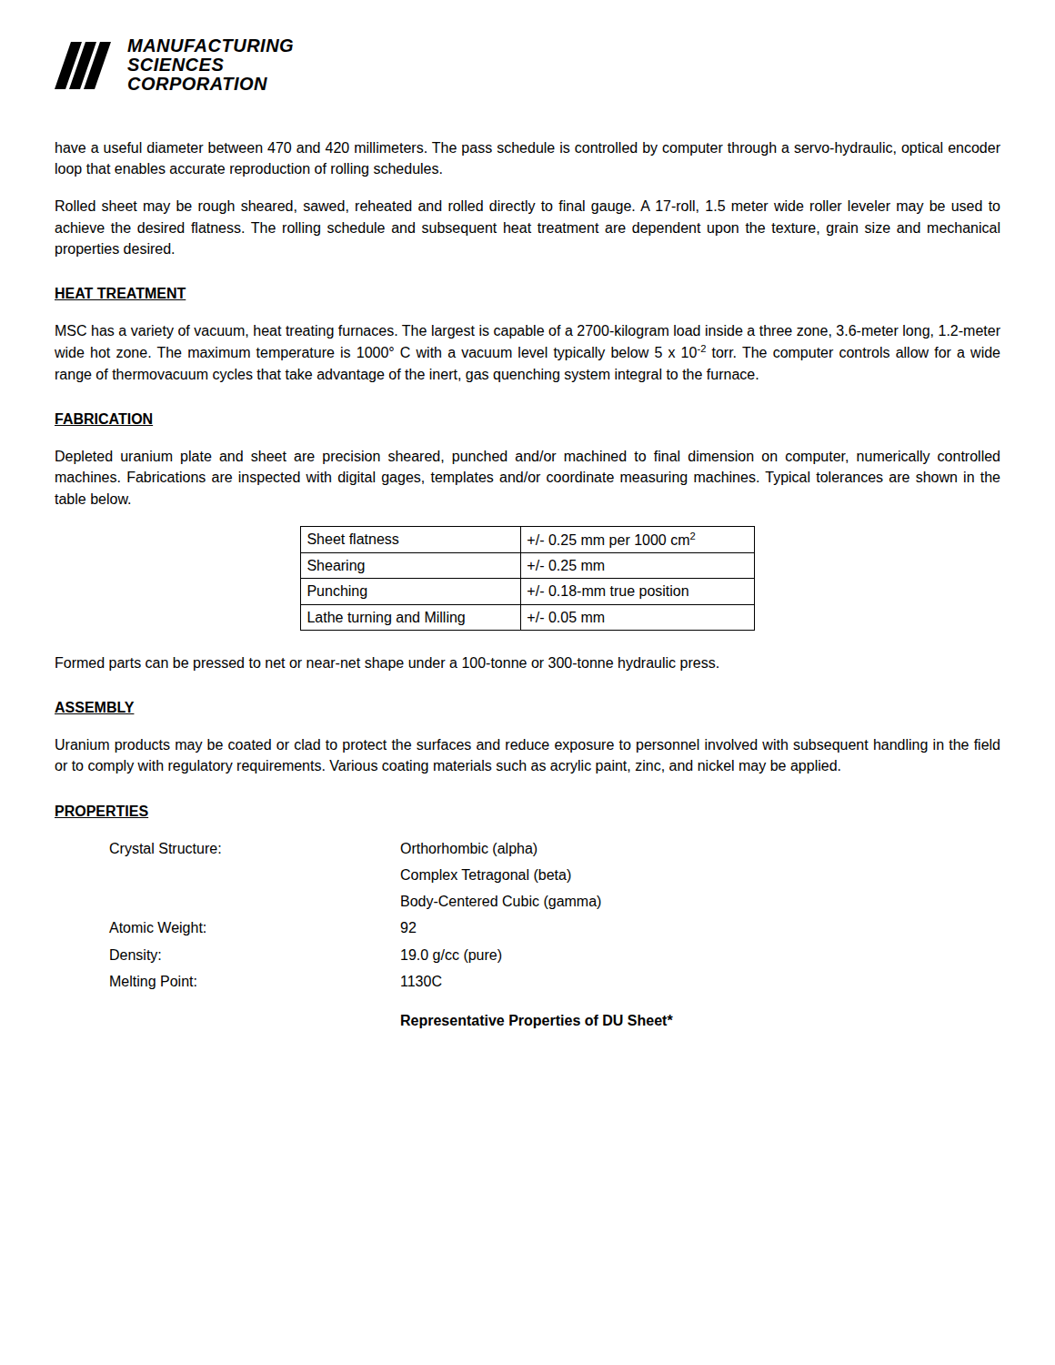Manufacturing
Sciences
Corporation
have a useful diameter between 470 and 420 millimeters. The pass schedule is controlled by computer through a servo-hydraulic, optical encoder loop that enables accurate reproduction of rolling schedules.
Rolled sheet may be rough sheared, sawed, reheated and rolled directly to final gauge. A 17-roll, 1.5 meter wide roller leveler may be used to achieve the desired flatness. The rolling schedule and subsequent heat treatment are dependent upon the texture, grain size and mechanical properties desired.
Heat Treatment
MSC has a variety of vacuum, heat treating furnaces. The largest is capable of a 2700-kilogram load inside a three zone, 3.6-meter long, 1.2-meter wide hot zone. The maximum temperature is 1000° C with a vacuum level typically below 5 x 10-2 torr. The computer controls allow for a wide range of thermovacuum cycles that take advantage of the inert, gas quenching system integral to the furnace.
Fabrication
Depleted uranium plate and sheet are precision sheared, punched and/or machined to final dimension on computer, numerically controlled machines. Fabrications are inspected with digital gages, templates and/or coordinate measuring machines. Typical tolerances are shown in the table below.
| Sheet flatness | +/- 0.25 mm per 1000 cm 2 |
| Shearing | +/- 0.25 mm |
| Punching | +/- 0.18-mm true position |
| Lathe turning and Milling | +/- 0.05 mm |
Formed parts can be pressed to net or near-net shape under a 100-tonne or 300-tonne hydraulic press.
Assembly
Uranium products may be coated or clad to protect the surfaces and reduce exposure to personnel involved with subsequent handling in the field or to comply with regulatory requirements. Various coating materials such as acrylic paint, zinc, and nickel may be applied.
Properties
| Crystal Structure: | Orthorhombic (alpha) |
| | Complex Tetragonal (beta) |
| | Body-Centered Cubic (gamma) |
| Atomic Weight: | 92 |
| Density: | 19.0 g/cc (pure) |
| Melting Point: | 1130C |
Representative Properties of DU Sheet*